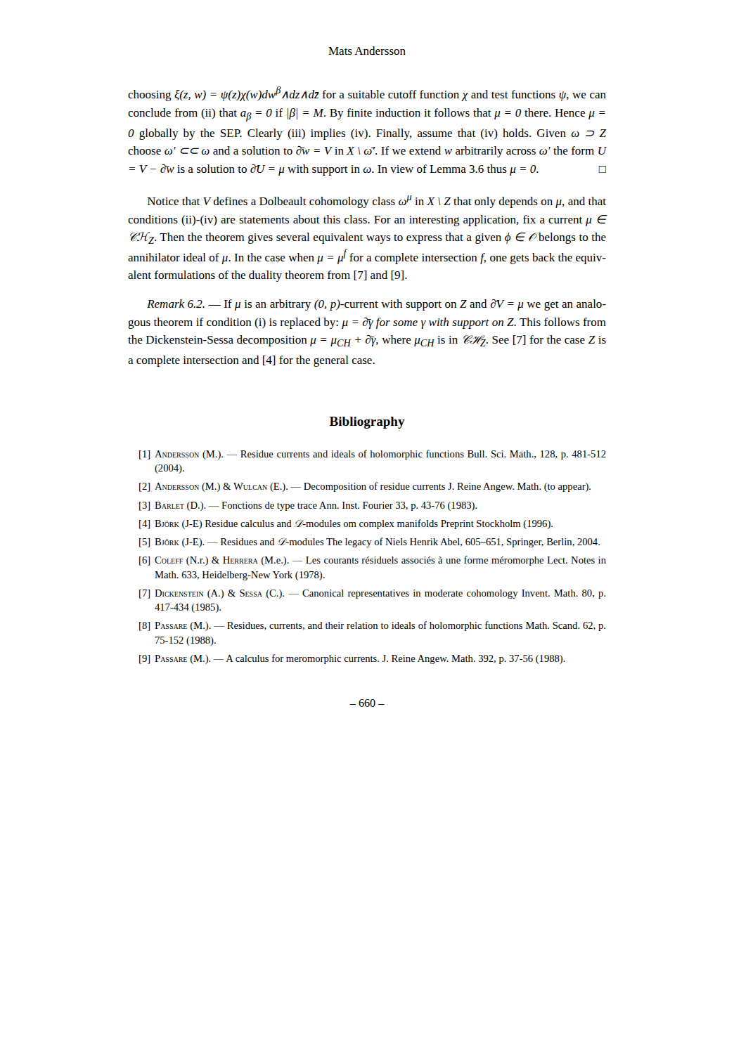Mats Andersson
choosing ξ(z, w) = ψ(z)χ(w)dwβ∧dz∧dz̄ for a suitable cutoff function χ and test functions ψ, we can conclude from (ii) that aβ = 0 if |β| = M. By finite induction it follows that μ = 0 there. Hence μ = 0 globally by the SEP. Clearly (iii) implies (iv). Finally, assume that (iv) holds. Given ω ⊃ Z choose ω′ ⊂⊂ ω and a solution to ∂̄w = V in X \ ω̄′. If we extend w arbitrarily across ω′ the form U = V − ∂̄w is a solution to ∂̄U = μ with support in ω. In view of Lemma 3.6 thus μ = 0. □
Notice that V defines a Dolbeault cohomology class ωμ in X \ Z that only depends on μ, and that conditions (ii)-(iv) are statements about this class. For an interesting application, fix a current μ ∈ 𝒞ℋZ. Then the theorem gives several equivalent ways to express that a given ϕ ∈ 𝒪 belongs to the annihilator ideal of μ. In the case when μ = μf for a complete intersection f, one gets back the equivalent formulations of the duality theorem from [7] and [9].
Remark 6.2. — If μ is an arbitrary (0, p)-current with support on Z and ∂̄V = μ we get an analogous theorem if condition (i) is replaced by: μ = ∂̄γ for some γ with support on Z. This follows from the Dickenstein-Sessa decomposition μ = μCH + ∂̄γ, where μCH is in 𝒞ℋZ. See [7] for the case Z is a complete intersection and [4] for the general case.
Bibliography
[1] Andersson (M.). — Residue currents and ideals of holomorphic functions Bull. Sci. Math., 128, p. 481-512 (2004).
[2] Andersson (M.) & Wulcan (E.). — Decomposition of residue currents J. Reine Angew. Math. (to appear).
[3] Barlet (D.). — Fonctions de type trace Ann. Inst. Fourier 33, p. 43-76 (1983).
[4] Björk (J-E) Residue calculus and 𝒟-modules om complex manifolds Preprint Stockholm (1996).
[5] Björk (J-E). — Residues and 𝒟-modules The legacy of Niels Henrik Abel, 605–651, Springer, Berlin, 2004.
[6] Coleff (N.r.) & Herrera (M.e.). — Les courants résiduels associés à une forme méromorphe Lect. Notes in Math. 633, Heidelberg-New York (1978).
[7] Dickenstein (A.) & Sessa (C.). — Canonical representatives in moderate cohomology Invent. Math. 80, p. 417-434 (1985).
[8] Passare (M.). — Residues, currents, and their relation to ideals of holomorphic functions Math. Scand. 62, p. 75-152 (1988).
[9] Passare (M.). — A calculus for meromorphic currents. J. Reine Angew. Math. 392, p. 37-56 (1988).
– 660 –